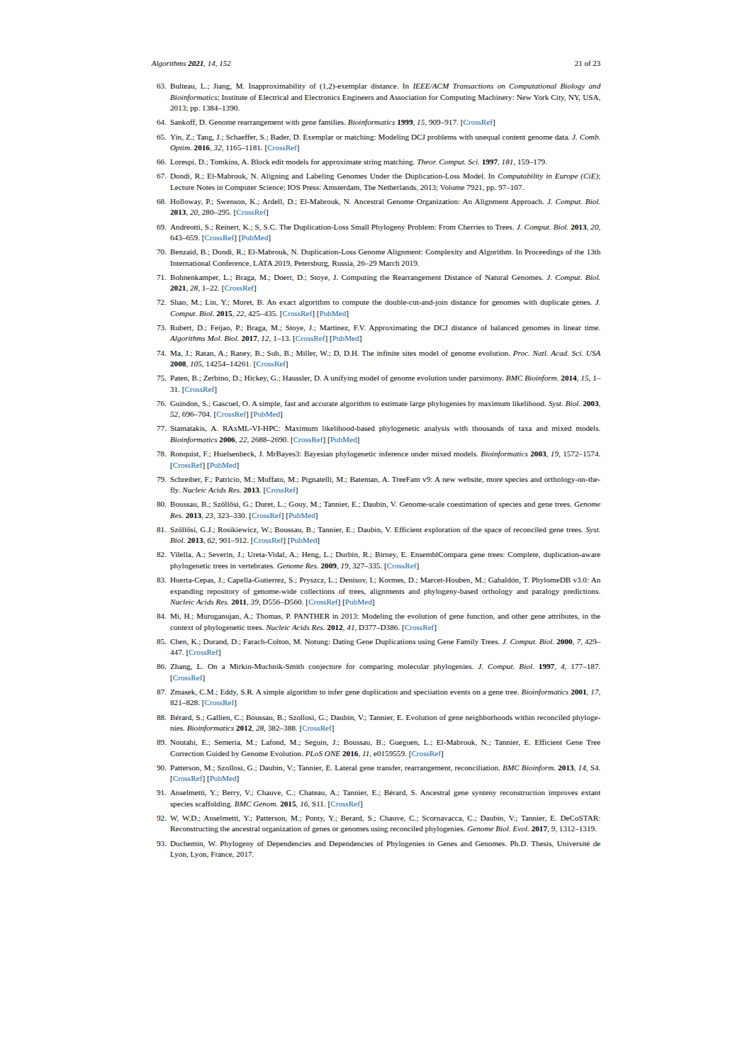Algorithms 2021, 14, 152
21 of 23
Bulteau, L.; Jiang, M. Inapproximability of (1,2)-exemplar distance. In IEEE/ACM Transactions on Computational Biology and Bioinformatics; Institute of Electrical and Electronics Engineers and Association for Computing Machinery: New York City, NY, USA, 2013; pp. 1384–1390.
Sankoff, D. Genome rearrangement with gene families. Bioinformatics 1999, 15, 909–917. [CrossRef]
Yin, Z.; Tang, J.; Schaeffer, S.; Bader, D. Exemplar or matching: Modeling DCJ problems with unequal content genome data. J. Comb. Optim. 2016, 32, 1165–1181. [CrossRef]
Lorespi, D.; Tomkins, A. Block edit models for approximate string matching. Theor. Comput. Sci. 1997, 181, 159–179.
Dondi, R.; El-Mabrouk, N. Aligning and Labeling Genomes Under the Duplication-Loss Model. In Computability in Europe (CiE); Lecture Notes in Computer Science; IOS Press: Amsterdam, The Netherlands, 2013; Volume 7921, pp. 97–107.
Holloway, P.; Swenson, K.; Ardell, D.; El-Mabrouk, N. Ancestral Genome Organization: An Alignment Approach. J. Comput. Biol. 2013, 20, 280–295. [CrossRef]
Andreotti, S.; Reinert, K.; S, S.C. The Duplication-Loss Small Phylogeny Problem: From Cherries to Trees. J. Comput. Biol. 2013, 20, 643–659. [CrossRef] [PubMed]
Benzaid, B.; Dondi, R.; El-Mabrouk, N. Duplication-Loss Genome Alignment: Complexity and Algorithm. In Proceedings of the 13th International Conference, LATA 2019, Petersburg, Russia, 26–29 March 2019.
Bohnenkamper, L.; Braga, M.; Doerr, D.; Stoye, J. Computing the Rearrangement Distance of Natural Genomes. J. Comput. Biol. 2021, 28, 1–22. [CrossRef]
Shao, M.; Lin, Y.; Moret, B. An exact algorithm to compute the double-cut-and-join distance for genomes with duplicate genes. J. Comput. Biol. 2015, 22, 425–435. [CrossRef] [PubMed]
Rubert, D.; Feijao, P.; Braga, M.; Stoye, J.; Martinez, F.V. Approximating the DCJ distance of balanced genomes in linear time. Algorithms Mol. Biol. 2017, 12, 1–13. [CrossRef] [PubMed]
Ma, J.; Ratan, A.; Raney, B.; Suh, B.; Miller, W.; D, D.H. The infinite sites model of genome evolution. Proc. Natl. Acad. Sci. USA 2008, 105, 14254–14261. [CrossRef]
Paten, B.; Zerbino, D.; Hickey, G.; Haussler, D. A unifying model of genome evolution under parsimony. BMC Bioinform. 2014, 15, 1–31. [CrossRef]
Guindon, S.; Gascuel, O. A simple, fast and accurate algorithm to estimate large phylogenies by maximum likelihood. Syst. Biol. 2003, 52, 696–704. [CrossRef] [PubMed]
Stamatakis, A. RAxML-VI-HPC: Maximum likelihood-based phylogenetic analysis with thousands of taxa and mixed models. Bioinformatics 2006, 22, 2688–2690. [CrossRef] [PubMed]
Ronquist, F.; Huelsenbeck, J. MrBayes3: Bayesian phylogenetic inference under mixed models. Bioinformatics 2003, 19, 1572–1574. [CrossRef] [PubMed]
Schreiber, F.; Patricio, M.; Muffato, M.; Pignatelli, M.; Bateman, A. TreeFam v9: A new website, more species and orthology-on-the-fly. Nucleic Acids Res. 2013. [CrossRef]
Boussau, B.; Szöllősi, G.; Duret, L.; Gouy, M.; Tannier, E.; Daubin, V. Genome-scale coestimation of species and gene trees. Genome Res. 2013, 23, 323–330. [CrossRef] [PubMed]
Szöllősi, G.J.; Rosikiewicz, W.; Boussau, B.; Tannier, E.; Daubin, V. Efficient exploration of the space of reconciled gene trees. Syst. Biol. 2013, 62, 901–912. [CrossRef] [PubMed]
Vilella, A.; Severin, J.; Ureta-Vidal, A.; Heng, L.; Durbin, R.; Birney, E. EnsemblCompara gene trees: Complete, duplication-aware phylogenetic trees in vertebrates. Genome Res. 2009, 19, 327–335. [CrossRef]
Huerta-Cepas, J.; Capella-Gutierrez, S.; Pryszcz, L.; Denisov, I.; Kormes, D.; Marcet-Houben, M.; Gabaldón, T. PhylomeDB v3.0: An expanding repository of genome-wide collections of trees, alignments and phylogeny-based orthology and paralogy predictions. Nucleic Acids Res. 2011, 39, D556–D560. [CrossRef] [PubMed]
Mi, H.; Muruganujan, A.; Thomas, P. PANTHER in 2013: Modeling the evolution of gene function, and other gene attributes, in the context of phylogenetic trees. Nucleic Acids Res. 2012, 41, D377–D386. [CrossRef]
Chen, K.; Durand, D.; Farach-Colton, M. Notung: Dating Gene Duplications using Gene Family Trees. J. Comput. Biol. 2000, 7, 429–447. [CrossRef]
Zhang, L. On a Mirkin-Muchnik-Smith conjecture for comparing molecular phylogenies. J. Comput. Biol. 1997, 4, 177–187. [CrossRef]
Zmasek, C.M.; Eddy, S.R. A simple algorithm to infer gene duplication and speciiation events on a gene tree. Bioinformatics 2001, 17, 821–828. [CrossRef]
Bérard, S.; Gallien, C.; Boussau, B.; Szollosi, G.; Daubin, V.; Tannier, E. Evolution of gene neighborhoods within reconciled phylogenies. Bioinformatics 2012, 28, 382–388. [CrossRef]
Noutahi, E.; Semeria, M.; Lafond, M.; Seguin, J.; Boussau, B.; Gueguen, L.; El-Mabrouk, N.; Tannier, E. Efficient Gene Tree Correction Guided by Genome Evolution. PLoS ONE 2016, 11, e0159559. [CrossRef]
Patterson, M.; Szollosi, G.; Daubin, V.; Tannier, E. Lateral gene transfer, rearrangement, reconciliation. BMC Bioinform. 2013, 14, S4. [CrossRef] [PubMed]
Anselmetti, Y.; Berry, V.; Chauve, C.; Chateau, A.; Tannier, E.; Bérard, S. Ancestral gene synteny reconstruction improves extant species scaffolding. BMC Genom. 2015, 16, S11. [CrossRef]
W, W.D.; Anselmetti, Y.; Patterson, M.; Ponty, Y.; Berard, S.; Chauve, C.; Scornavacca, C.; Daubin, V.; Tannier, E. DeCoSTAR: Reconstructing the ancestral organization of genes or genomes using reconciled phylogenies. Genome Biol. Evol. 2017, 9, 1312–1319.
Duchemin, W. Phylogeny of Dependencies and Dependencies of Phylogenies in Genes and Genomes. Ph.D. Thesis, Université de Lyon, Lyon, France, 2017.